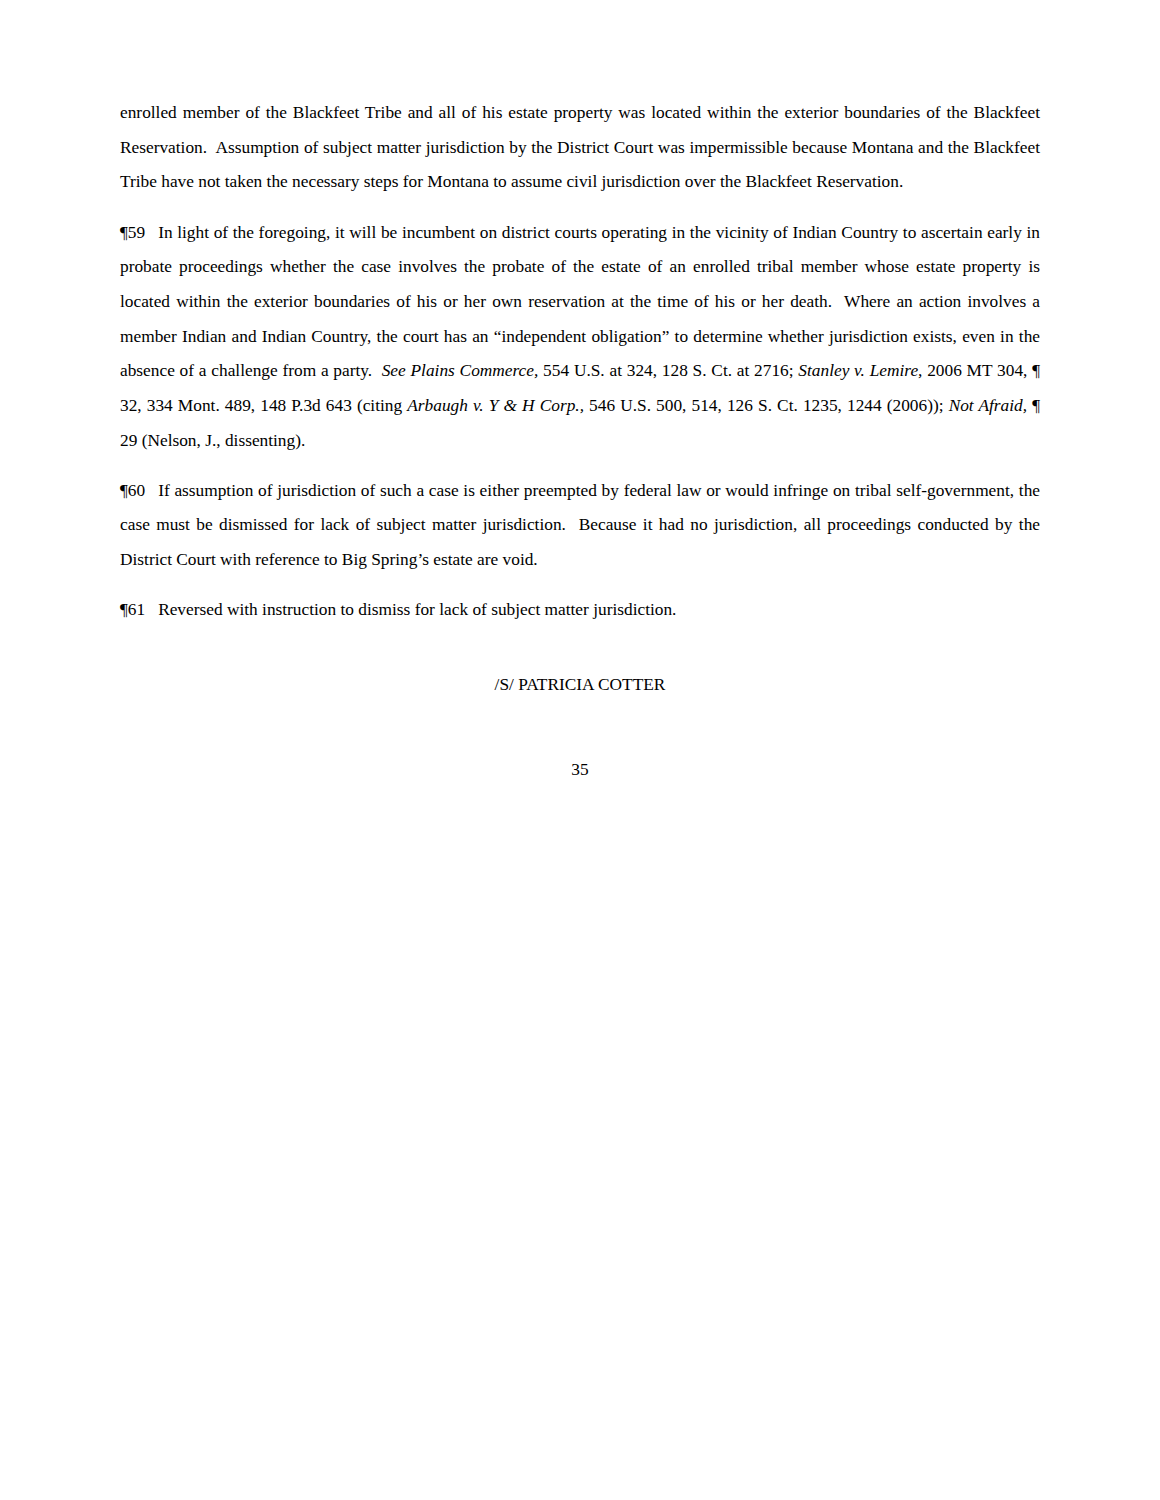enrolled member of the Blackfeet Tribe and all of his estate property was located within the exterior boundaries of the Blackfeet Reservation. Assumption of subject matter jurisdiction by the District Court was impermissible because Montana and the Blackfeet Tribe have not taken the necessary steps for Montana to assume civil jurisdiction over the Blackfeet Reservation.
¶59 In light of the foregoing, it will be incumbent on district courts operating in the vicinity of Indian Country to ascertain early in probate proceedings whether the case involves the probate of the estate of an enrolled tribal member whose estate property is located within the exterior boundaries of his or her own reservation at the time of his or her death. Where an action involves a member Indian and Indian Country, the court has an “independent obligation” to determine whether jurisdiction exists, even in the absence of a challenge from a party. See Plains Commerce, 554 U.S. at 324, 128 S. Ct. at 2716; Stanley v. Lemire, 2006 MT 304, ¶ 32, 334 Mont. 489, 148 P.3d 643 (citing Arbaugh v. Y & H Corp., 546 U.S. 500, 514, 126 S. Ct. 1235, 1244 (2006)); Not Afraid, ¶ 29 (Nelson, J., dissenting).
¶60 If assumption of jurisdiction of such a case is either preempted by federal law or would infringe on tribal self-government, the case must be dismissed for lack of subject matter jurisdiction. Because it had no jurisdiction, all proceedings conducted by the District Court with reference to Big Spring’s estate are void.
¶61 Reversed with instruction to dismiss for lack of subject matter jurisdiction.
/S/ PATRICIA COTTER
35